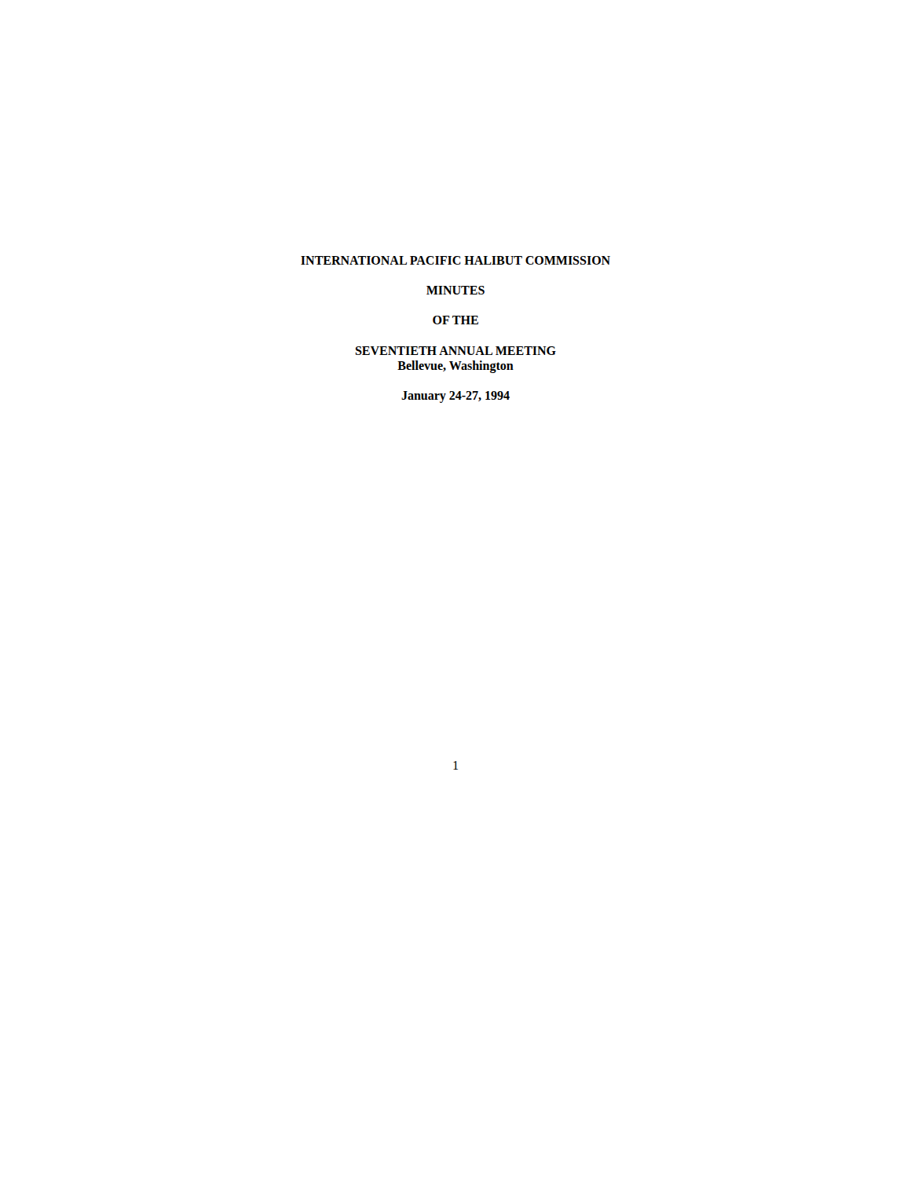INTERNATIONAL PACIFIC HALIBUT COMMISSION
MINUTES
OF THE
SEVENTIETH ANNUAL MEETING
Bellevue, Washington
January 24-27, 1994
1